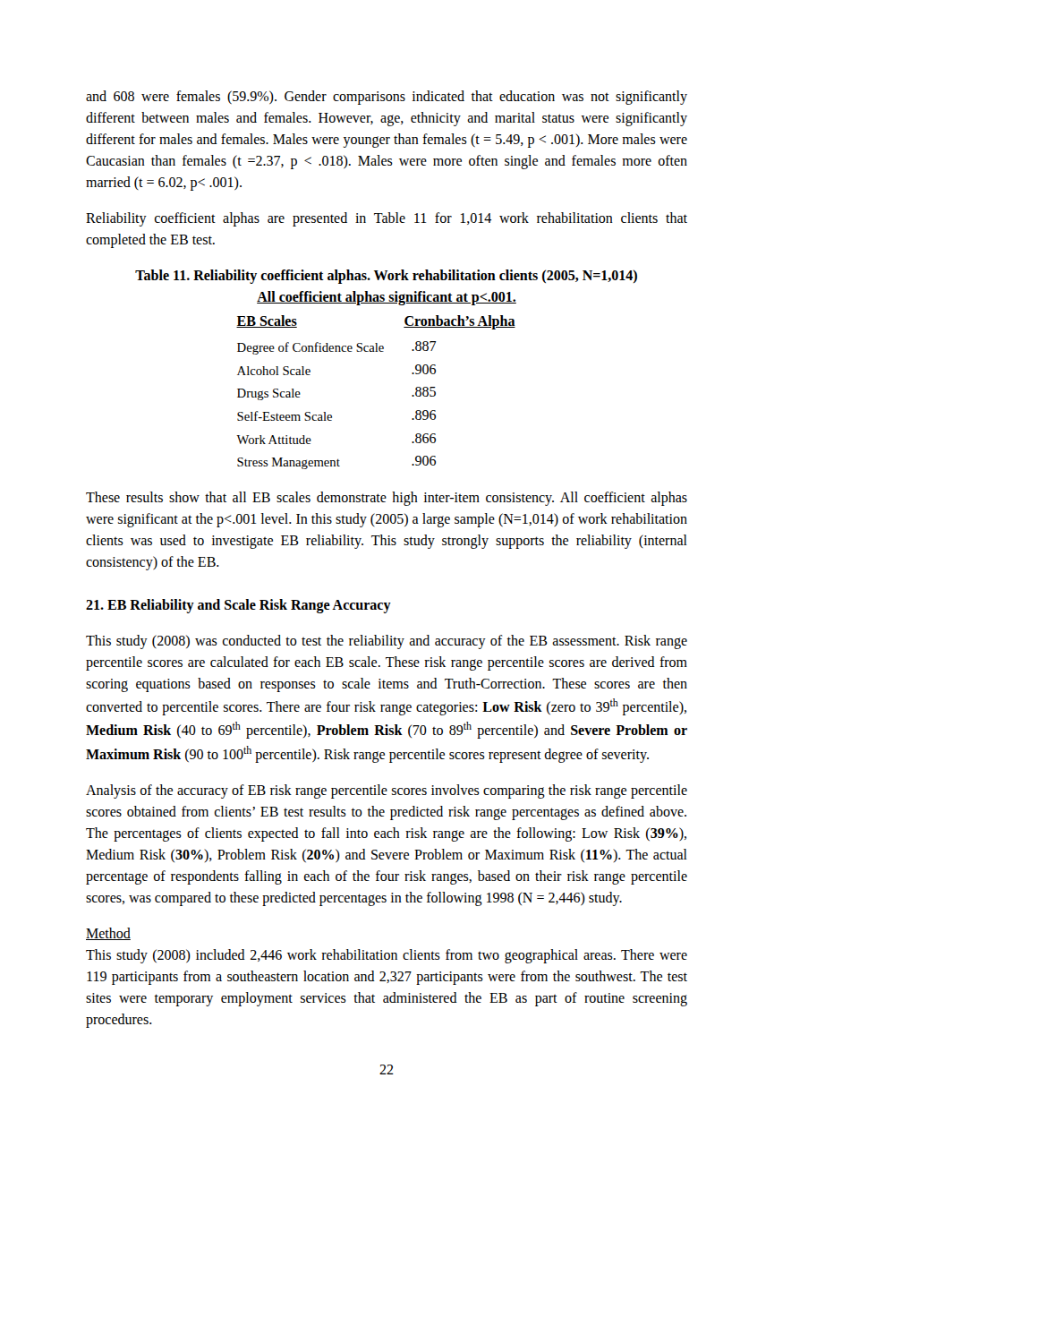and 608 were females (59.9%). Gender comparisons indicated that education was not significantly different between males and females. However, age, ethnicity and marital status were significantly different for males and females. Males were younger than females (t = 5.49, p < .001). More males were Caucasian than females (t =2.37, p < .018). Males were more often single and females more often married (t = 6.02, p< .001).
Reliability coefficient alphas are presented in Table 11 for 1,014 work rehabilitation clients that completed the EB test.
Table 11. Reliability coefficient alphas. Work rehabilitation clients (2005, N=1,014)
All coefficient alphas significant at p<.001.
| EB Scales | Cronbach’s Alpha |
| --- | --- |
| Degree of Confidence Scale | .887 |
| Alcohol Scale | .906 |
| Drugs Scale | .885 |
| Self-Esteem Scale | .896 |
| Work Attitude | .866 |
| Stress Management | .906 |
These results show that all EB scales demonstrate high inter-item consistency. All coefficient alphas were significant at the p<.001 level. In this study (2005) a large sample (N=1,014) of work rehabilitation clients was used to investigate EB reliability. This study strongly supports the reliability (internal consistency) of the EB.
21. EB Reliability and Scale Risk Range Accuracy
This study (2008) was conducted to test the reliability and accuracy of the EB assessment. Risk range percentile scores are calculated for each EB scale. These risk range percentile scores are derived from scoring equations based on responses to scale items and Truth-Correction. These scores are then converted to percentile scores. There are four risk range categories: Low Risk (zero to 39th percentile), Medium Risk (40 to 69th percentile), Problem Risk (70 to 89th percentile) and Severe Problem or Maximum Risk (90 to 100th percentile). Risk range percentile scores represent degree of severity.
Analysis of the accuracy of EB risk range percentile scores involves comparing the risk range percentile scores obtained from clients’ EB test results to the predicted risk range percentages as defined above. The percentages of clients expected to fall into each risk range are the following: Low Risk (39%), Medium Risk (30%), Problem Risk (20%) and Severe Problem or Maximum Risk (11%). The actual percentage of respondents falling in each of the four risk ranges, based on their risk range percentile scores, was compared to these predicted percentages in the following 1998 (N = 2,446) study.
Method
This study (2008) included 2,446 work rehabilitation clients from two geographical areas. There were 119 participants from a southeastern location and 2,327 participants were from the southwest. The test sites were temporary employment services that administered the EB as part of routine screening procedures.
22